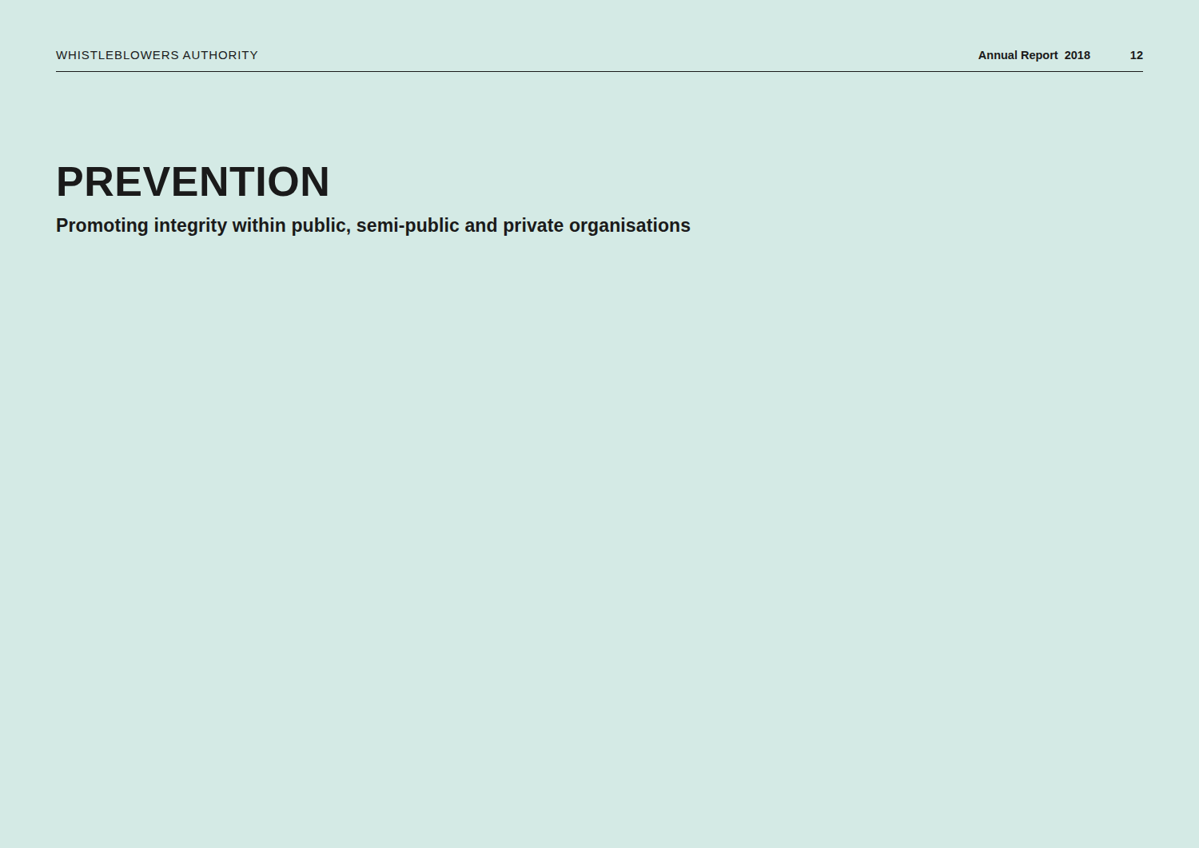Whistleblowers Authority
Annual Report 2018 12
Prevention
Promoting integrity within public, semi-public and private organisations